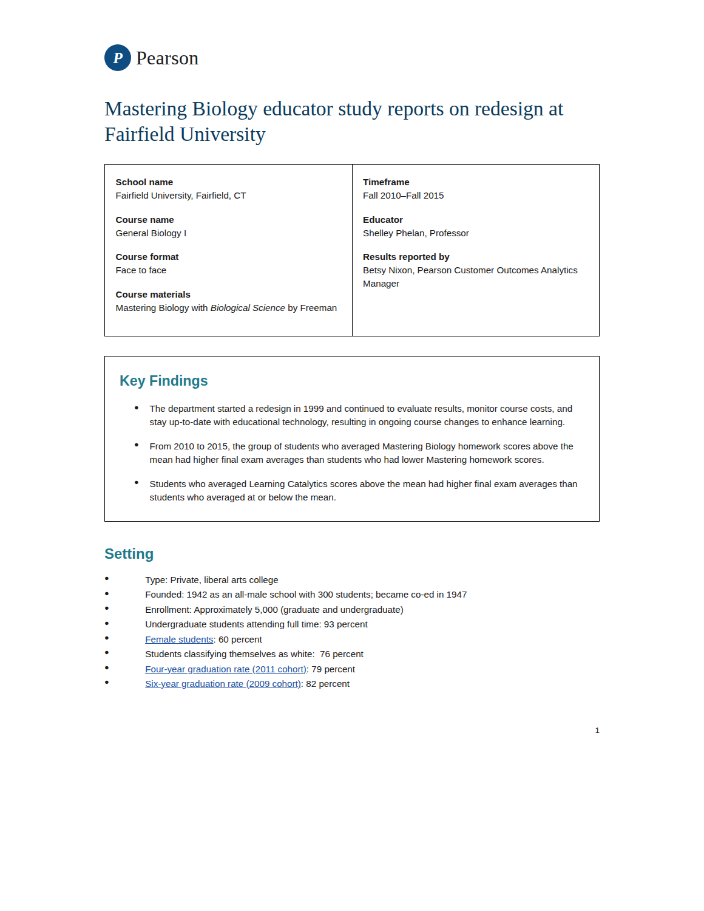P
Pearson
Mastering Biology educator study reports on redesign at Fairfield University
| School name Fairfield University, Fairfield, CT Course name General Biology I Course format Face to face Course materials Mastering Biology with Biological Science by Freeman | Timeframe Fall 2010–Fall 2015 Educator Shelley Phelan, Professor Results reported by Betsy Nixon, Pearson Customer Outcomes Analytics Manager |
Key Findings
The department started a redesign in 1999 and continued to evaluate results, monitor course costs, and stay up-to-date with educational technology, resulting in ongoing course changes to enhance learning.
From 2010 to 2015, the group of students who averaged Mastering Biology homework scores above the mean had higher final exam averages than students who had lower Mastering homework scores.
Students who averaged Learning Catalytics scores above the mean had higher final exam averages than students who averaged at or below the mean.
Setting
Type: Private, liberal arts college
Founded: 1942 as an all-male school with 300 students; became co-ed in 1947
Enrollment: Approximately 5,000 (graduate and undergraduate)
Undergraduate students attending full time: 93 percent
Female students: 60 percent
Students classifying themselves as white: 76 percent
Four-year graduation rate (2011 cohort): 79 percent
Six-year graduation rate (2009 cohort): 82 percent
1